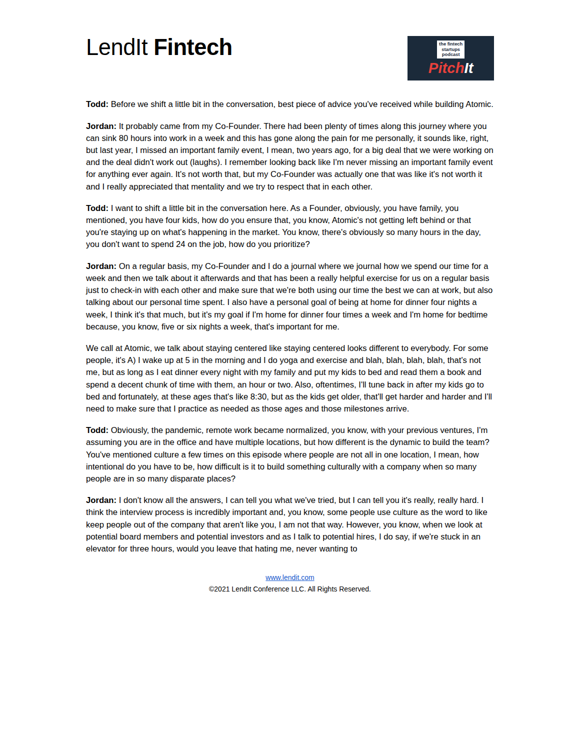LendIt Fintech
the fintech
startups
podcast
PitchIt
Todd: Before we shift a little bit in the conversation, best piece of advice you've received while building Atomic.
Jordan: It probably came from my Co-Founder. There had been plenty of times along this journey where you can sink 80 hours into work in a week and this has gone along the pain for me personally, it sounds like, right, but last year, I missed an important family event, I mean, two years ago, for a big deal that we were working on and the deal didn't work out (laughs). I remember looking back like I'm never missing an important family event for anything ever again. It's not worth that, but my Co-Founder was actually one that was like it's not worth it and I really appreciated that mentality and we try to respect that in each other.
Todd: I want to shift a little bit in the conversation here. As a Founder, obviously, you have family, you mentioned, you have four kids, how do you ensure that, you know, Atomic's not getting left behind or that you're staying up on what's happening in the market. You know, there's obviously so many hours in the day, you don't want to spend 24 on the job, how do you prioritize?
Jordan: On a regular basis, my Co-Founder and I do a journal where we journal how we spend our time for a week and then we talk about it afterwards and that has been a really helpful exercise for us on a regular basis just to check-in with each other and make sure that we're both using our time the best we can at work, but also talking about our personal time spent. I also have a personal goal of being at home for dinner four nights a week, I think it's that much, but it's my goal if I'm home for dinner four times a week and I'm home for bedtime because, you know, five or six nights a week, that's important for me.
We call at Atomic, we talk about staying centered like staying centered looks different to everybody. For some people, it's A) I wake up at 5 in the morning and I do yoga and exercise and blah, blah, blah, blah, that's not me, but as long as I eat dinner every night with my family and put my kids to bed and read them a book and spend a decent chunk of time with them, an hour or two. Also, oftentimes, I'll tune back in after my kids go to bed and fortunately, at these ages that's like 8:30, but as the kids get older, that'll get harder and harder and I'll need to make sure that I practice as needed as those ages and those milestones arrive.
Todd: Obviously, the pandemic, remote work became normalized, you know, with your previous ventures, I'm assuming you are in the office and have multiple locations, but how different is the dynamic to build the team? You've mentioned culture a few times on this episode where people are not all in one location, I mean, how intentional do you have to be, how difficult is it to build something culturally with a company when so many people are in so many disparate places?
Jordan: I don't know all the answers, I can tell you what we've tried, but I can tell you it's really, really hard. I think the interview process is incredibly important and, you know, some people use culture as the word to like keep people out of the company that aren't like you, I am not that way. However, you know, when we look at potential board members and potential investors and as I talk to potential hires, I do say, if we're stuck in an elevator for three hours, would you leave that hating me, never wanting to
www.lendit.com
©2021 LendIt Conference LLC. All Rights Reserved.